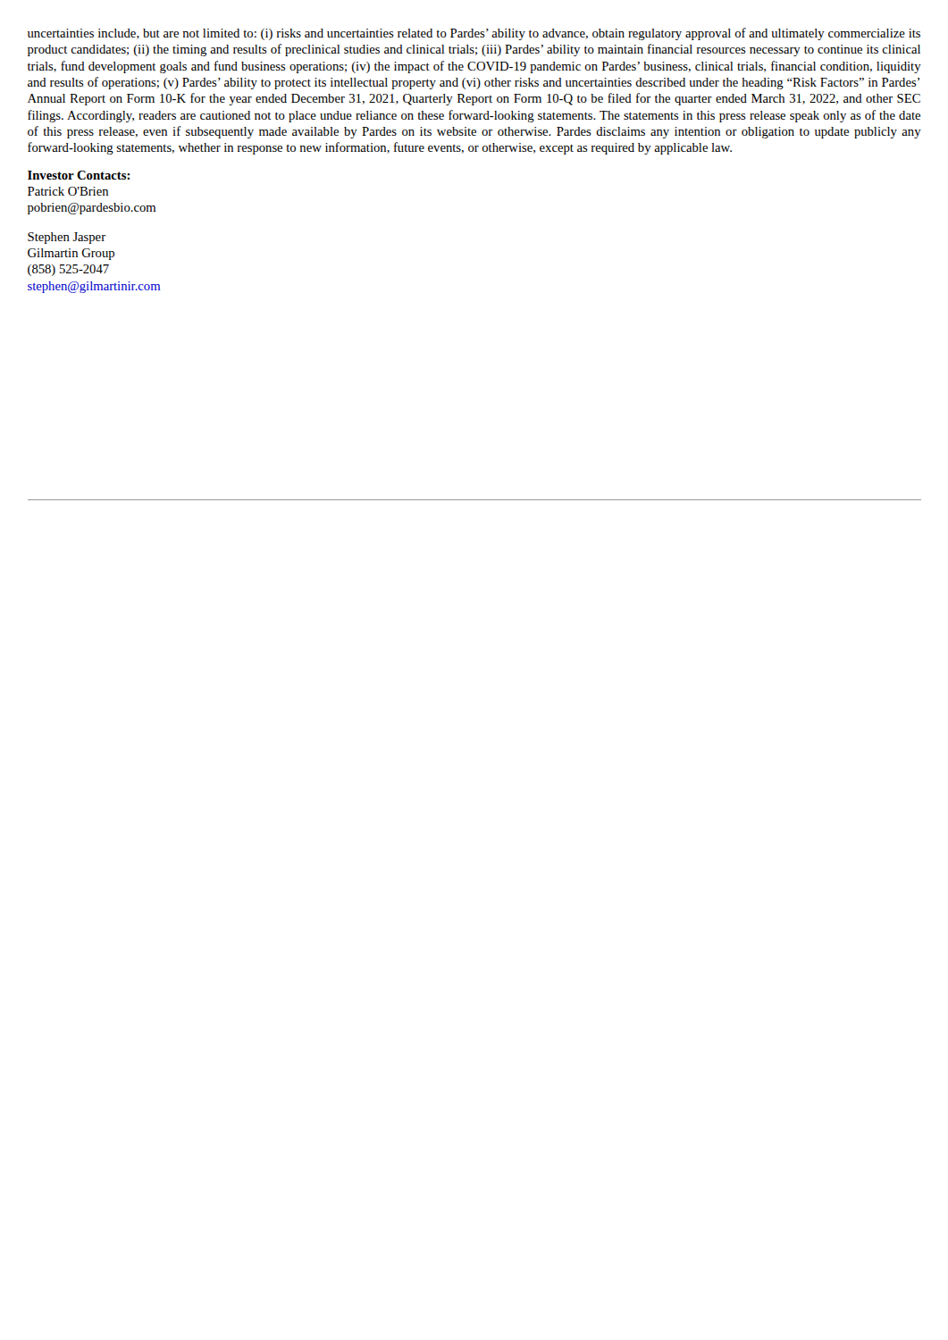uncertainties include, but are not limited to: (i) risks and uncertainties related to Pardes’ ability to advance, obtain regulatory approval of and ultimately commercialize its product candidates; (ii) the timing and results of preclinical studies and clinical trials; (iii) Pardes’ ability to maintain financial resources necessary to continue its clinical trials, fund development goals and fund business operations; (iv) the impact of the COVID-19 pandemic on Pardes’ business, clinical trials, financial condition, liquidity and results of operations; (v) Pardes’ ability to protect its intellectual property and (vi) other risks and uncertainties described under the heading “Risk Factors” in Pardes’ Annual Report on Form 10-K for the year ended December 31, 2021, Quarterly Report on Form 10-Q to be filed for the quarter ended March 31, 2022, and other SEC filings. Accordingly, readers are cautioned not to place undue reliance on these forward-looking statements. The statements in this press release speak only as of the date of this press release, even if subsequently made available by Pardes on its website or otherwise. Pardes disclaims any intention or obligation to update publicly any forward-looking statements, whether in response to new information, future events, or otherwise, except as required by applicable law.
Investor Contacts:
Patrick O'Brien
pobrien@pardesbio.com
Stephen Jasper
Gilmartin Group
(858) 525-2047
stephen@gilmartinir.com